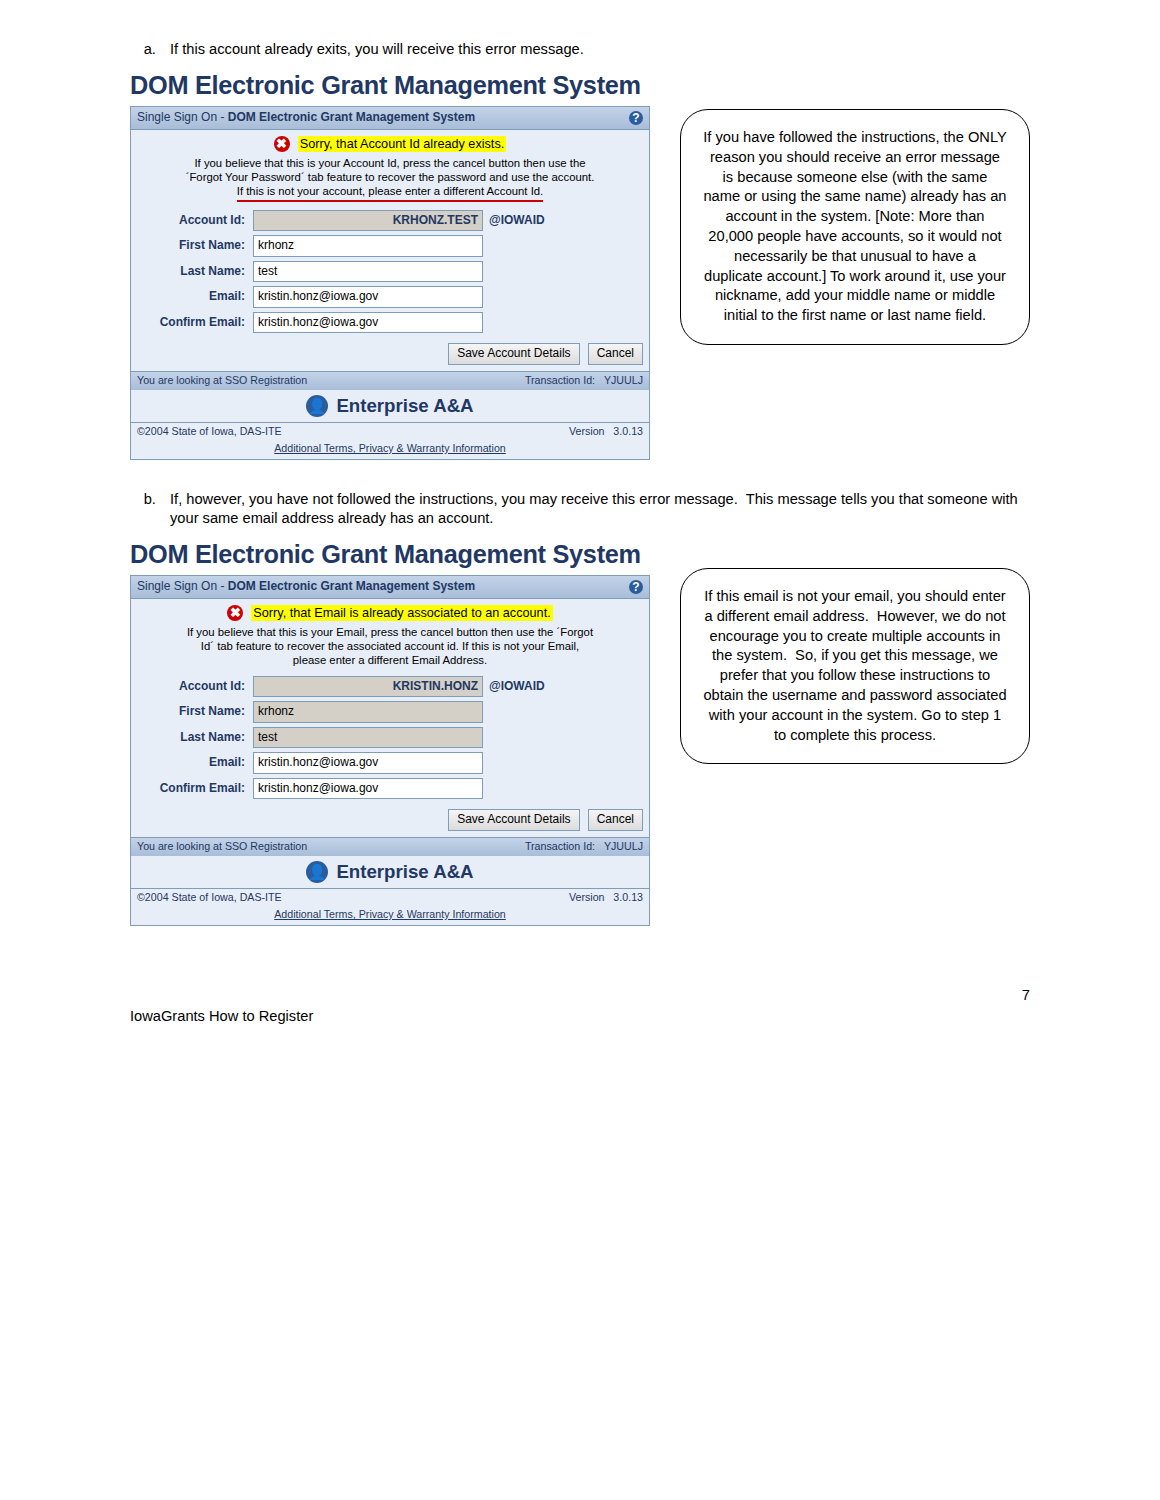If this account already exits, you will receive this error message.
DOM Electronic Grant Management System
Single Sign On - DOM Electronic Grant Management System ?
✖ Sorry, that Account Id already exists.
If you believe that this is your Account Id, press the cancel button then use the
´Forgot Your Password´ tab feature to recover the password and use the account.
If this is not your account, please enter a different Account Id.
| Account Id: | KRHONZ.TEST @IOWAID |
| First Name: | krhonz |
| Last Name: | test |
| Email: | kristin.honz@iowa.gov |
| Confirm Email: | kristin.honz@iowa.gov |
Save Account Details Cancel
You are looking at SSO Registration Transaction Id: YJUULJ
👤 Enterprise A&A
©2004 State of Iowa, DAS-ITE Version 3.0.13
Additional Terms, Privacy & Warranty Information
If you have followed the instructions, the ONLY reason you should receive an error message is because someone else (with the same name or using the same name) already has an account in the system. [Note: More than 20,000 people have accounts, so it would not necessarily be that unusual to have a duplicate account.] To work around it, use your nickname, add your middle name or middle initial to the first name or last name field.
If, however, you have not followed the instructions, you may receive this error message. This message tells you that someone with your same email address already has an account.
DOM Electronic Grant Management System
Single Sign On - DOM Electronic Grant Management System ?
✖ Sorry, that Email is already associated to an account.
If you believe that this is your Email, press the cancel button then use the ´Forgot
Id´ tab feature to recover the associated account id. If this is not your Email,
please enter a different Email Address.
| Account Id: | KRISTIN.HONZ @IOWAID |
| First Name: | krhonz |
| Last Name: | test |
| Email: | kristin.honz@iowa.gov |
| Confirm Email: | kristin.honz@iowa.gov |
Save Account Details Cancel
You are looking at SSO Registration Transaction Id: YJUULJ
👤 Enterprise A&A
©2004 State of Iowa, DAS-ITE Version 3.0.13
Additional Terms, Privacy & Warranty Information
If this email is not your email, you should enter a different email address. However, we do not encourage you to create multiple accounts in the system. So, if you get this message, we prefer that you follow these instructions to obtain the username and password associated with your account in the system. Go to step 1 to complete this process.
7
IowaGrants How to Register